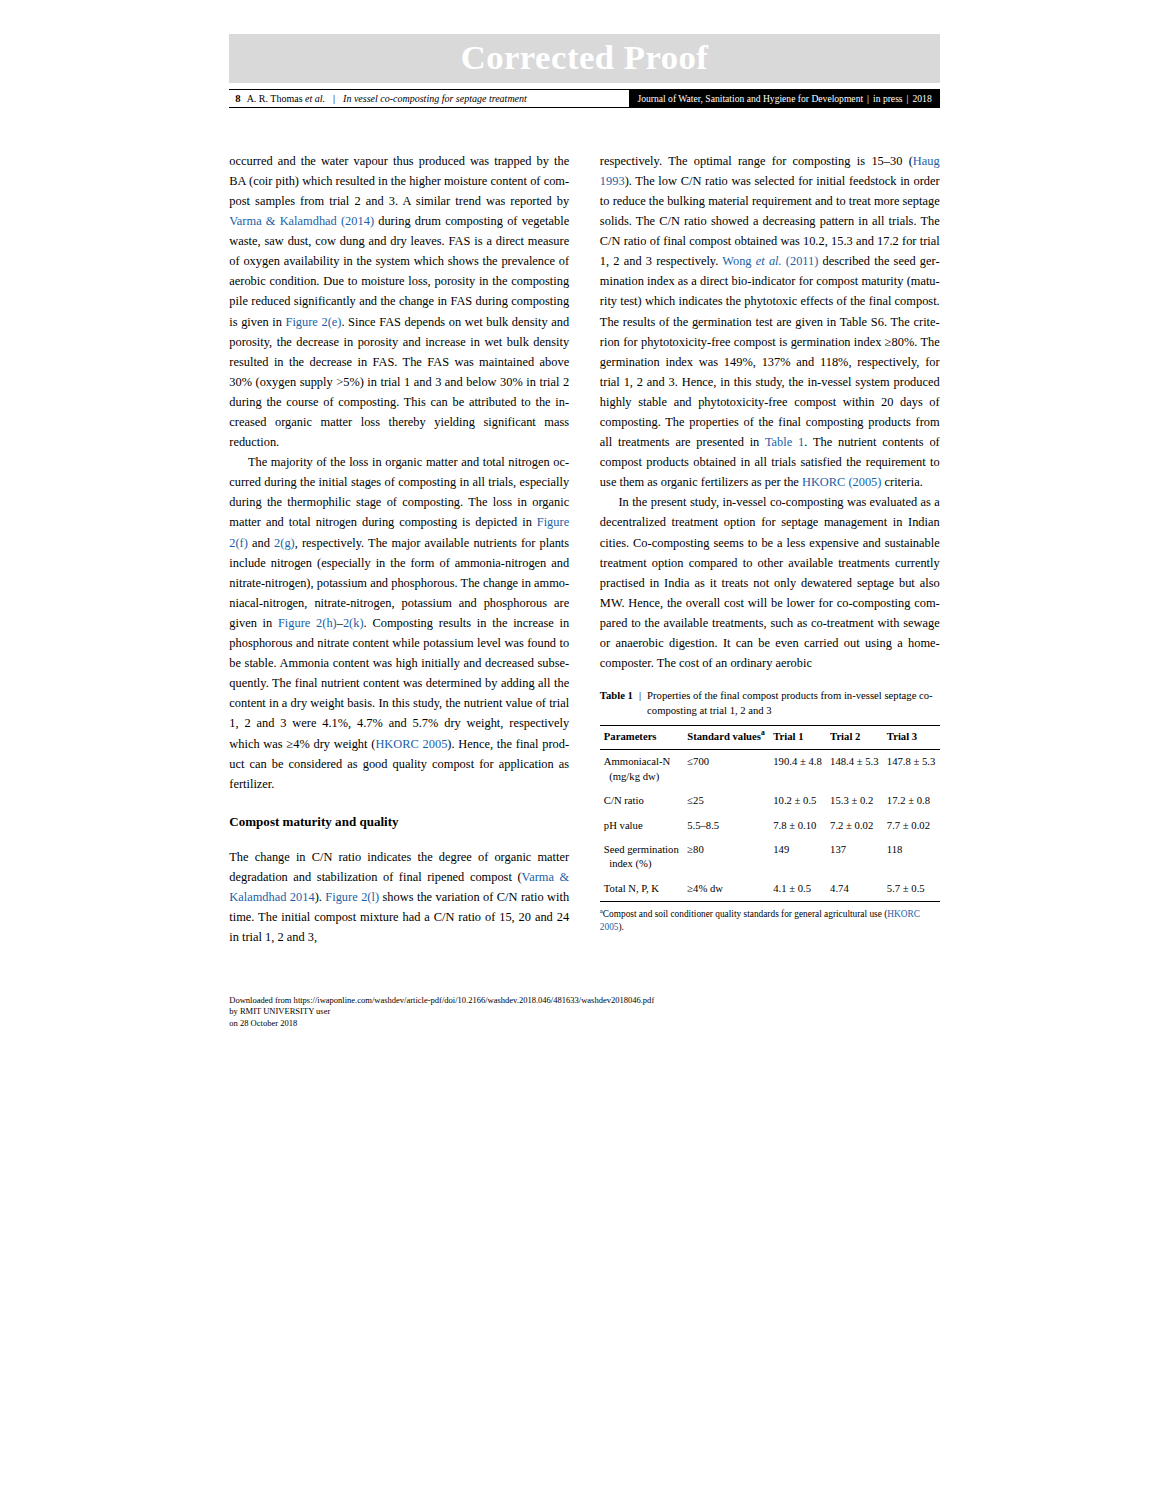Corrected Proof
8 A. R. Thomas et al. | In vessel co-composting for septage treatment
Journal of Water, Sanitation and Hygiene for Development | in press | 2018
occurred and the water vapour thus produced was trapped by the BA (coir pith) which resulted in the higher moisture content of compost samples from trial 2 and 3. A similar trend was reported by Varma & Kalamdhad (2014) during drum composting of vegetable waste, saw dust, cow dung and dry leaves. FAS is a direct measure of oxygen availability in the system which shows the prevalence of aerobic condition. Due to moisture loss, porosity in the composting pile reduced significantly and the change in FAS during composting is given in Figure 2(e). Since FAS depends on wet bulk density and porosity, the decrease in porosity and increase in wet bulk density resulted in the decrease in FAS. The FAS was maintained above 30% (oxygen supply >5%) in trial 1 and 3 and below 30% in trial 2 during the course of composting. This can be attributed to the increased organic matter loss thereby yielding significant mass reduction.
The majority of the loss in organic matter and total nitrogen occurred during the initial stages of composting in all trials, especially during the thermophilic stage of composting. The loss in organic matter and total nitrogen during composting is depicted in Figure 2(f) and 2(g), respectively. The major available nutrients for plants include nitrogen (especially in the form of ammonia-nitrogen and nitrate-nitrogen), potassium and phosphorous. The change in ammoniacal-nitrogen, nitrate-nitrogen, potassium and phosphorous are given in Figure 2(h)–2(k). Composting results in the increase in phosphorous and nitrate content while potassium level was found to be stable. Ammonia content was high initially and decreased subsequently. The final nutrient content was determined by adding all the content in a dry weight basis. In this study, the nutrient value of trial 1, 2 and 3 were 4.1%, 4.7% and 5.7% dry weight, respectively which was ≥4% dry weight (HKORC 2005). Hence, the final product can be considered as good quality compost for application as fertilizer.
Compost maturity and quality
The change in C/N ratio indicates the degree of organic matter degradation and stabilization of final ripened compost (Varma & Kalamdhad 2014). Figure 2(l) shows the variation of C/N ratio with time. The initial compost mixture had a C/N ratio of 15, 20 and 24 in trial 1, 2 and 3,
respectively. The optimal range for composting is 15–30 (Haug 1993). The low C/N ratio was selected for initial feedstock in order to reduce the bulking material requirement and to treat more septage solids. The C/N ratio showed a decreasing pattern in all trials. The C/N ratio of final compost obtained was 10.2, 15.3 and 17.2 for trial 1, 2 and 3 respectively. Wong et al. (2011) described the seed germination index as a direct bio-indicator for compost maturity (maturity test) which indicates the phytotoxic effects of the final compost. The results of the germination test are given in Table S6. The criterion for phytotoxicity-free compost is germination index ≥80%. The germination index was 149%, 137% and 118%, respectively, for trial 1, 2 and 3. Hence, in this study, the in-vessel system produced highly stable and phytotoxicity-free compost within 20 days of composting. The properties of the final composting products from all treatments are presented in Table 1. The nutrient contents of compost products obtained in all trials satisfied the requirement to use them as organic fertilizers as per the HKORC (2005) criteria.
In the present study, in-vessel co-composting was evaluated as a decentralized treatment option for septage management in Indian cities. Co-composting seems to be a less expensive and sustainable treatment option compared to other available treatments currently practised in India as it treats not only dewatered septage but also MW. Hence, the overall cost will be lower for co-composting compared to the available treatments, such as co-treatment with sewage or anaerobic digestion. It can be even carried out using a home-composter. The cost of an ordinary aerobic
Table 1 | Properties of the final compost products from in-vessel septage co-composting at trial 1, 2 and 3
| Parameters | Standard values a | Trial 1 | Trial 2 | Trial 3 |
| --- | --- | --- | --- | --- |
| Ammoniacal-N (mg/kg dw) | ≤700 | 190.4 ± 4.8 | 148.4 ± 5.3 | 147.8 ± 5.3 |
| C/N ratio | ≤25 | 10.2 ± 0.5 | 15.3 ± 0.2 | 17.2 ± 0.8 |
| pH value | 5.5–8.5 | 7.8 ± 0.10 | 7.2 ± 0.02 | 7.7 ± 0.02 |
| Seed germination index (%) | ≥80 | 149 | 137 | 118 |
| Total N, P, K | ≥4% dw | 4.1 ± 0.5 | 4.74 | 5.7 ± 0.5 |
aCompost and soil conditioner quality standards for general agricultural use (HKORC 2005).
Downloaded from https://iwaponline.com/washdev/article-pdf/doi/10.2166/washdev.2018.046/481633/washdev2018046.pdf
by RMIT UNIVERSITY user
on 28 October 2018